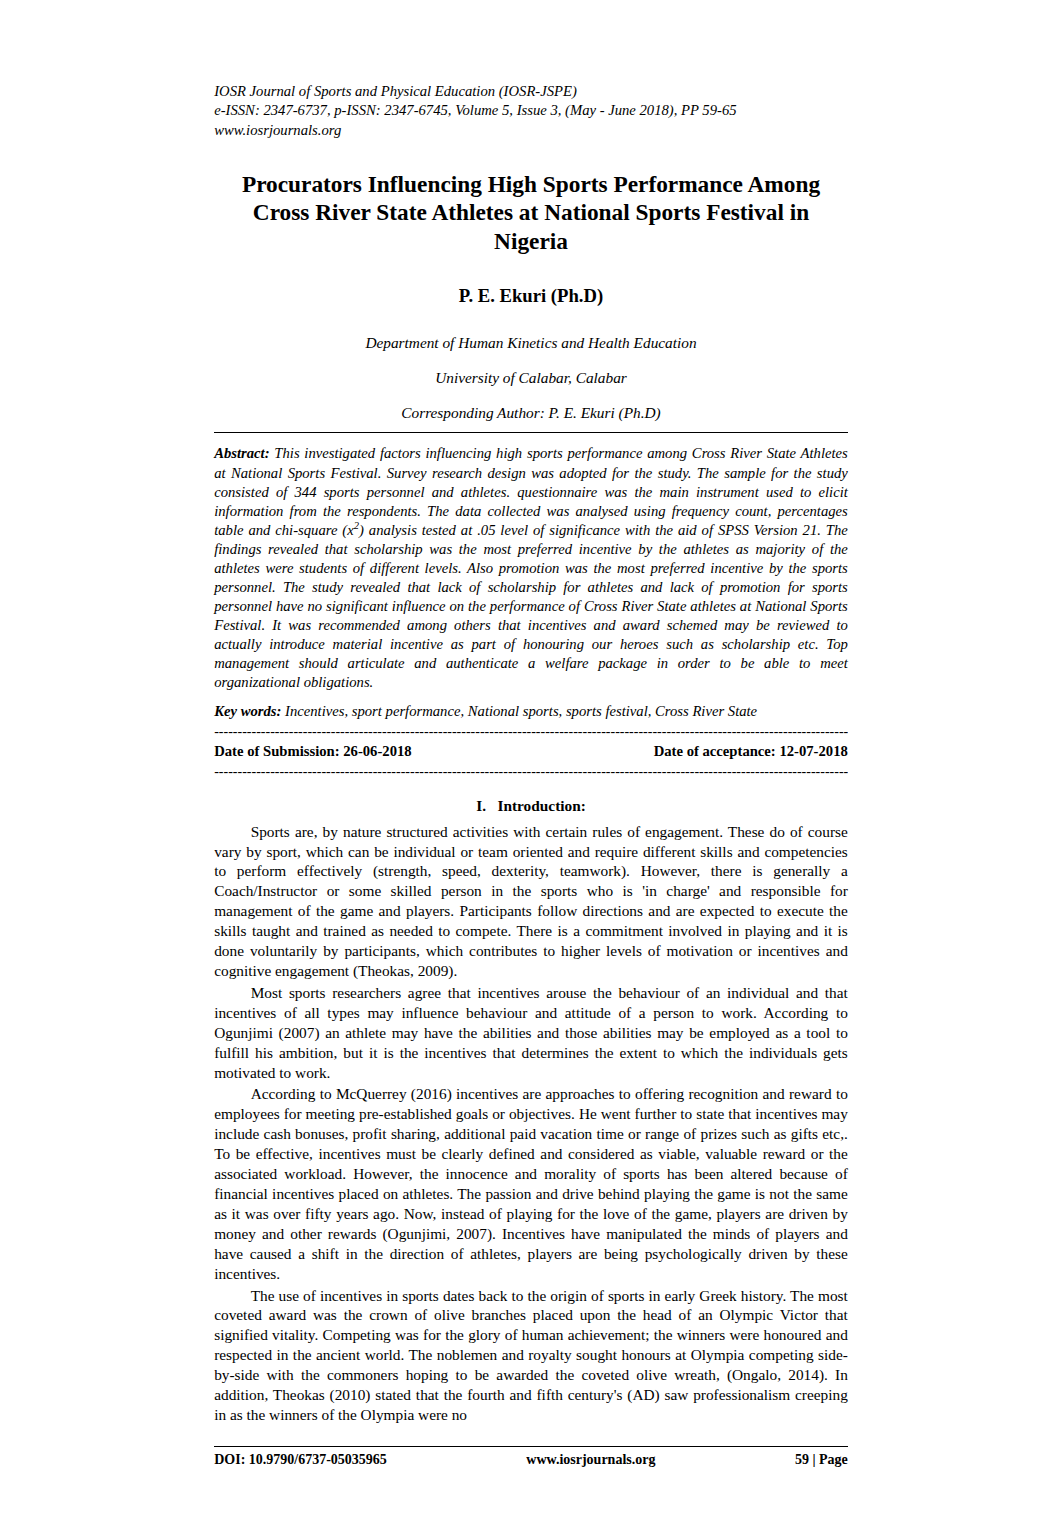IOSR Journal of Sports and Physical Education (IOSR-JSPE)
e-ISSN: 2347-6737, p-ISSN: 2347-6745, Volume 5, Issue 3, (May - June 2018), PP 59-65
www.iosrjournals.org
Procurators Influencing High Sports Performance Among Cross River State Athletes at National Sports Festival in Nigeria
P. E. Ekuri (Ph.D)
Department of Human Kinetics and Health Education
University of Calabar, Calabar
Corresponding Author: P. E. Ekuri (Ph.D)
Abstract: This investigated factors influencing high sports performance among Cross River State Athletes at National Sports Festival. Survey research design was adopted for the study. The sample for the study consisted of 344 sports personnel and athletes. questionnaire was the main instrument used to elicit information from the respondents. The data collected was analysed using frequency count, percentages table and chi-square (x2) analysis tested at .05 level of significance with the aid of SPSS Version 21. The findings revealed that scholarship was the most preferred incentive by the athletes as majority of the athletes were students of different levels. Also promotion was the most preferred incentive by the sports personnel. The study revealed that lack of scholarship for athletes and lack of promotion for sports personnel have no significant influence on the performance of Cross River State athletes at National Sports Festival. It was recommended among others that incentives and award schemed may be reviewed to actually introduce material incentive as part of honouring our heroes such as scholarship etc. Top management should articulate and authenticate a welfare package in order to be able to meet organizational obligations.
Key words: Incentives, sport performance, National sports, sports festival, Cross River State
-----------------------------------------------------------------------------------------------------------------------------------------
Date of Submission: 26-06-2018 Date of acceptance: 12-07-2018
-----------------------------------------------------------------------------------------------------------------------------------------
I. Introduction:
Sports are, by nature structured activities with certain rules of engagement. These do of course vary by sport, which can be individual or team oriented and require different skills and competencies to perform effectively (strength, speed, dexterity, teamwork). However, there is generally a Coach/Instructor or some skilled person in the sports who is 'in charge' and responsible for management of the game and players. Participants follow directions and are expected to execute the skills taught and trained as needed to compete. There is a commitment involved in playing and it is done voluntarily by participants, which contributes to higher levels of motivation or incentives and cognitive engagement (Theokas, 2009).
Most sports researchers agree that incentives arouse the behaviour of an individual and that incentives of all types may influence behaviour and attitude of a person to work. According to Ogunjimi (2007) an athlete may have the abilities and those abilities may be employed as a tool to fulfill his ambition, but it is the incentives that determines the extent to which the individuals gets motivated to work.
According to McQuerrey (2016) incentives are approaches to offering recognition and reward to employees for meeting pre-established goals or objectives. He went further to state that incentives may include cash bonuses, profit sharing, additional paid vacation time or range of prizes such as gifts etc,. To be effective, incentives must be clearly defined and considered as viable, valuable reward or the associated workload. However, the innocence and morality of sports has been altered because of financial incentives placed on athletes. The passion and drive behind playing the game is not the same as it was over fifty years ago. Now, instead of playing for the love of the game, players are driven by money and other rewards (Ogunjimi, 2007). Incentives have manipulated the minds of players and have caused a shift in the direction of athletes, players are being psychologically driven by these incentives.
The use of incentives in sports dates back to the origin of sports in early Greek history. The most coveted award was the crown of olive branches placed upon the head of an Olympic Victor that signified vitality. Competing was for the glory of human achievement; the winners were honoured and respected in the ancient world. The noblemen and royalty sought honours at Olympia competing side-by-side with the commoners hoping to be awarded the coveted olive wreath, (Ongalo, 2014). In addition, Theokas (2010) stated that the fourth and fifth century's (AD) saw professionalism creeping in as the winners of the Olympia were no
DOI: 10.9790/6737-05035965 www.iosrjournals.org 59 | Page